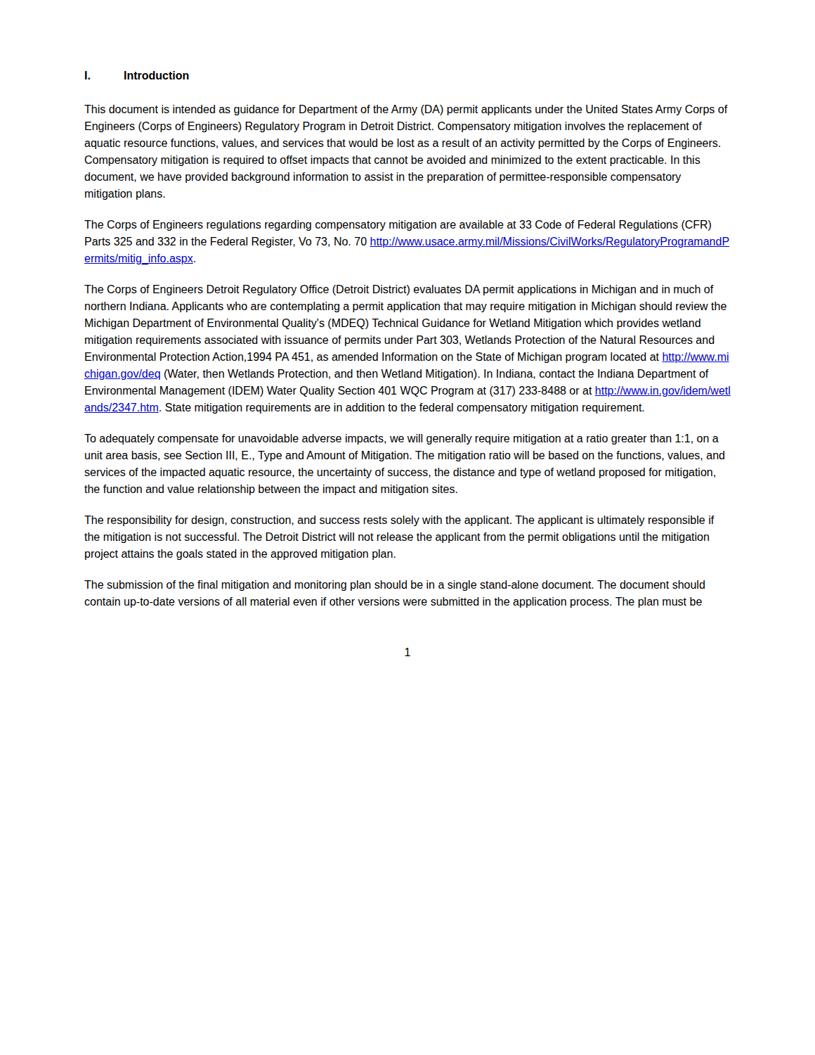I. Introduction
This document is intended as guidance for Department of the Army (DA) permit applicants under the United States Army Corps of Engineers (Corps of Engineers) Regulatory Program in Detroit District. Compensatory mitigation involves the replacement of aquatic resource functions, values, and services that would be lost as a result of an activity permitted by the Corps of Engineers. Compensatory mitigation is required to offset impacts that cannot be avoided and minimized to the extent practicable. In this document, we have provided background information to assist in the preparation of permittee-responsible compensatory mitigation plans.
The Corps of Engineers regulations regarding compensatory mitigation are available at 33 Code of Federal Regulations (CFR) Parts 325 and 332 in the Federal Register, Vo 73, No. 70 http://www.usace.army.mil/Missions/CivilWorks/RegulatoryProgramandPermits/mitig_info.aspx.
The Corps of Engineers Detroit Regulatory Office (Detroit District) evaluates DA permit applications in Michigan and in much of northern Indiana. Applicants who are contemplating a permit application that may require mitigation in Michigan should review the Michigan Department of Environmental Quality's (MDEQ) Technical Guidance for Wetland Mitigation which provides wetland mitigation requirements associated with issuance of permits under Part 303, Wetlands Protection of the Natural Resources and Environmental Protection Action,1994 PA 451, as amended Information on the State of Michigan program located at http://www.michigan.gov/deq (Water, then Wetlands Protection, and then Wetland Mitigation). In Indiana, contact the Indiana Department of Environmental Management (IDEM) Water Quality Section 401 WQC Program at (317) 233-8488 or at http://www.in.gov/idem/wetlands/2347.htm. State mitigation requirements are in addition to the federal compensatory mitigation requirement.
To adequately compensate for unavoidable adverse impacts, we will generally require mitigation at a ratio greater than 1:1, on a unit area basis, see Section III, E., Type and Amount of Mitigation. The mitigation ratio will be based on the functions, values, and services of the impacted aquatic resource, the uncertainty of success, the distance and type of wetland proposed for mitigation, the function and value relationship between the impact and mitigation sites.
The responsibility for design, construction, and success rests solely with the applicant. The applicant is ultimately responsible if the mitigation is not successful. The Detroit District will not release the applicant from the permit obligations until the mitigation project attains the goals stated in the approved mitigation plan.
The submission of the final mitigation and monitoring plan should be in a single stand-alone document. The document should contain up-to-date versions of all material even if other versions were submitted in the application process. The plan must be
1